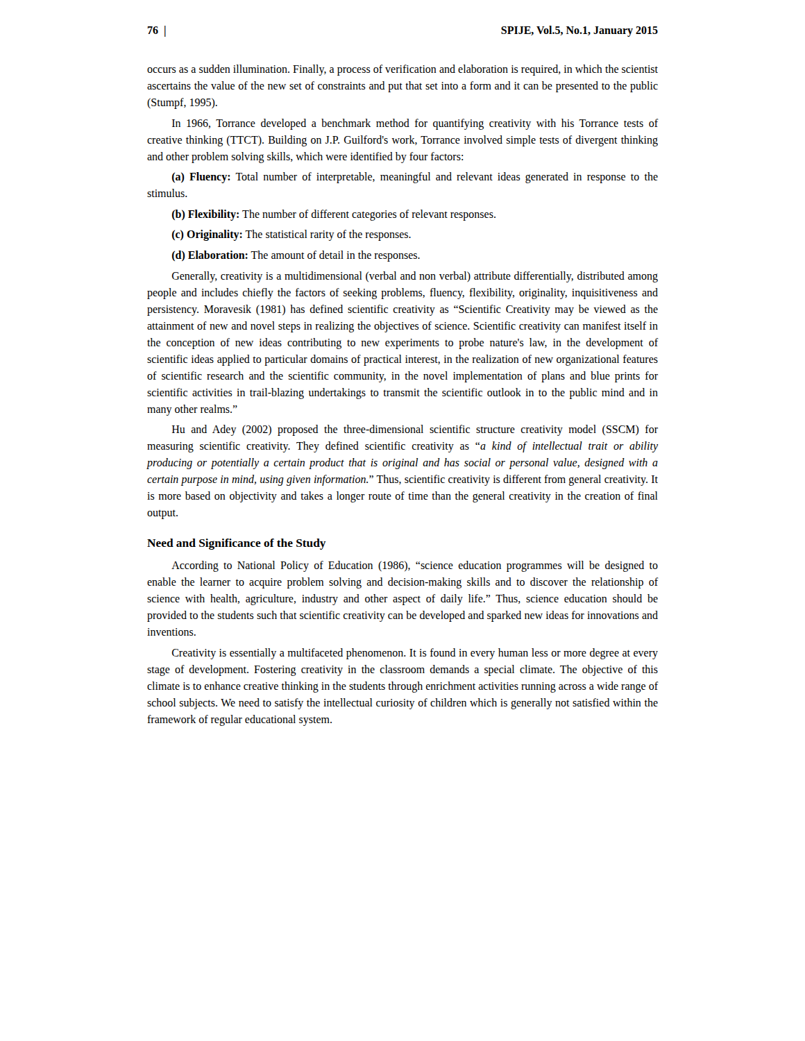76 | SPIJE, Vol.5, No.1, January 2015
occurs as a sudden illumination. Finally, a process of verification and elaboration is required, in which the scientist ascertains the value of the new set of constraints and put that set into a form and it can be presented to the public (Stumpf, 1995).
In 1966, Torrance developed a benchmark method for quantifying creativity with his Torrance tests of creative thinking (TTCT). Building on J.P. Guilford's work, Torrance involved simple tests of divergent thinking and other problem solving skills, which were identified by four factors:
(a) Fluency: Total number of interpretable, meaningful and relevant ideas generated in response to the stimulus.
(b) Flexibility: The number of different categories of relevant responses.
(c) Originality: The statistical rarity of the responses.
(d) Elaboration: The amount of detail in the responses.
Generally, creativity is a multidimensional (verbal and non verbal) attribute differentially, distributed among people and includes chiefly the factors of seeking problems, fluency, flexibility, originality, inquisitiveness and persistency. Moravesik (1981) has defined scientific creativity as “Scientific Creativity may be viewed as the attainment of new and novel steps in realizing the objectives of science. Scientific creativity can manifest itself in the conception of new ideas contributing to new experiments to probe nature's law, in the development of scientific ideas applied to particular domains of practical interest, in the realization of new organizational features of scientific research and the scientific community, in the novel implementation of plans and blue prints for scientific activities in trail-blazing undertakings to transmit the scientific outlook in to the public mind and in many other realms.”
Hu and Adey (2002) proposed the three-dimensional scientific structure creativity model (SSCM) for measuring scientific creativity. They defined scientific creativity as “a kind of intellectual trait or ability producing or potentially a certain product that is original and has social or personal value, designed with a certain purpose in mind, using given information.” Thus, scientific creativity is different from general creativity. It is more based on objectivity and takes a longer route of time than the general creativity in the creation of final output.
Need and Significance of the Study
According to National Policy of Education (1986), “science education programmes will be designed to enable the learner to acquire problem solving and decision-making skills and to discover the relationship of science with health, agriculture, industry and other aspect of daily life.” Thus, science education should be provided to the students such that scientific creativity can be developed and sparked new ideas for innovations and inventions.
Creativity is essentially a multifaceted phenomenon. It is found in every human less or more degree at every stage of development. Fostering creativity in the classroom demands a special climate. The objective of this climate is to enhance creative thinking in the students through enrichment activities running across a wide range of school subjects. We need to satisfy the intellectual curiosity of children which is generally not satisfied within the framework of regular educational system.